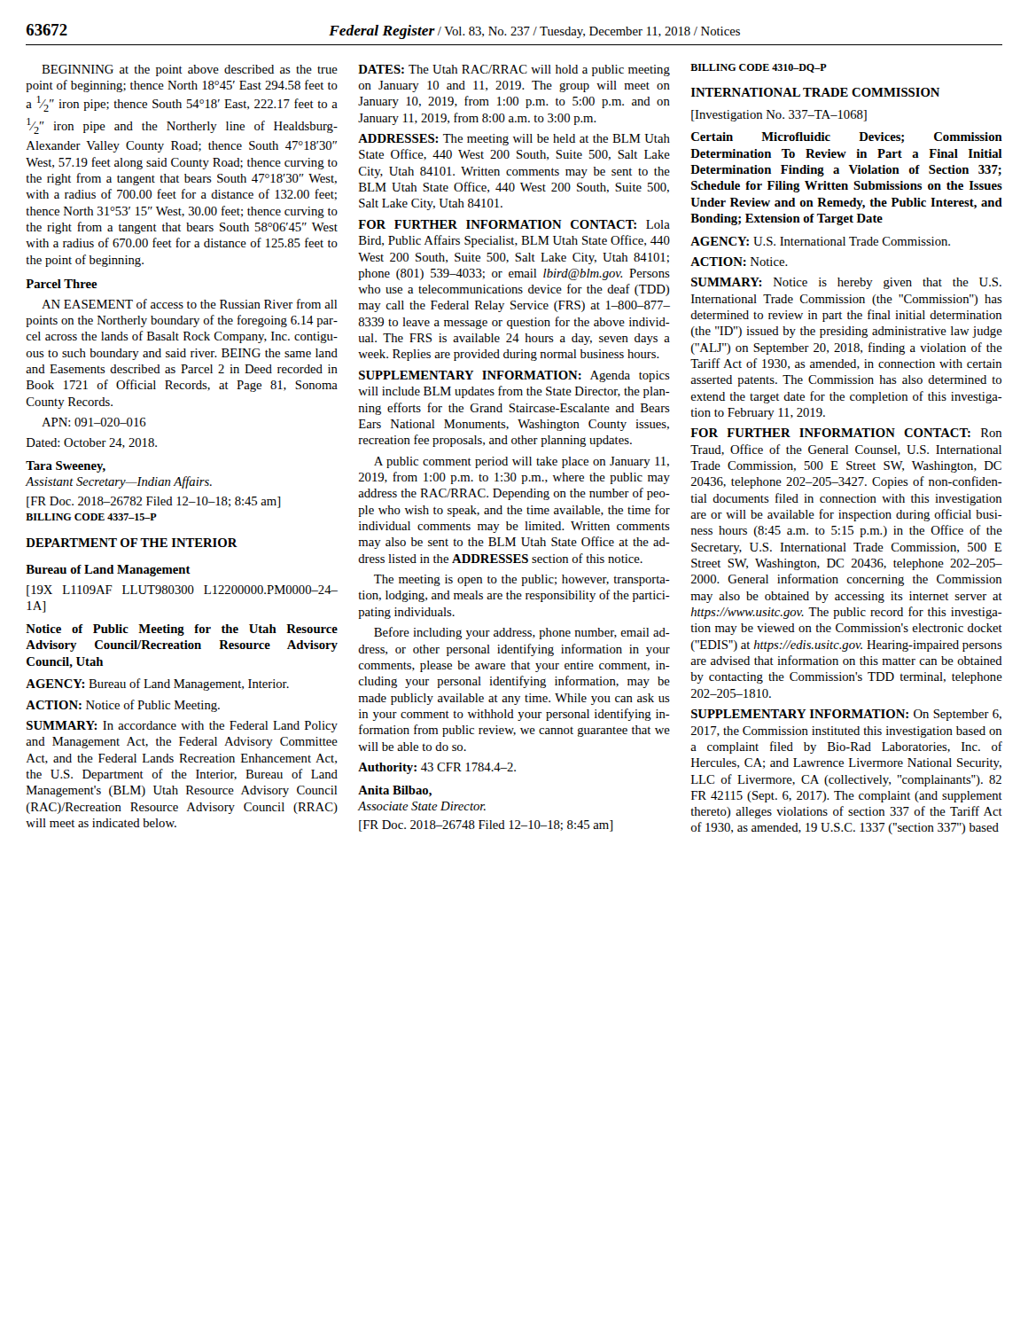63672
Federal Register / Vol. 83, No. 237 / Tuesday, December 11, 2018 / Notices
BEGINNING at the point above described as the true point of beginning; thence North 18°45′ East 294.58 feet to a 1⁄2″ iron pipe; thence South 54°18′ East, 222.17 feet to a 1⁄2″ iron pipe and the Northerly line of Healdsburg-Alexander Valley County Road; thence South 47°18′30″ West, 57.19 feet along said County Road; thence curving to the right from a tangent that bears South 47°18′30″ West, with a radius of 700.00 feet for a distance of 132.00 feet; thence North 31°53′ 15″ West, 30.00 feet; thence curving to the right from a tangent that bears South 58°06′45″ West with a radius of 670.00 feet for a distance of 125.85 feet to the point of beginning.
Parcel Three
AN EASEMENT of access to the Russian River from all points on the Northerly boundary of the foregoing 6.14 parcel across the lands of Basalt Rock Company, Inc. contiguous to such boundary and said river. BEING the same land and Easements described as Parcel 2 in Deed recorded in Book 1721 of Official Records, at Page 81, Sonoma County Records.
APN: 091–020–016
Dated: October 24, 2018.
Tara Sweeney,
Assistant Secretary—Indian Affairs.
[FR Doc. 2018–26782 Filed 12–10–18; 8:45 am]
BILLING CODE 4337–15–P
DEPARTMENT OF THE INTERIOR
Bureau of Land Management
[19X L1109AF LLUT980300 L12200000.PM0000–24–1A]
Notice of Public Meeting for the Utah Resource Advisory Council/Recreation Resource Advisory Council, Utah
AGENCY: Bureau of Land Management, Interior.
ACTION: Notice of Public Meeting.
SUMMARY: In accordance with the Federal Land Policy and Management Act, the Federal Advisory Committee Act, and the Federal Lands Recreation Enhancement Act, the U.S. Department of the Interior, Bureau of Land Management's (BLM) Utah Resource Advisory Council (RAC)/Recreation Resource Advisory Council (RRAC) will meet as indicated below.
DATES: The Utah RAC/RRAC will hold a public meeting on January 10 and 11, 2019. The group will meet on January 10, 2019, from 1:00 p.m. to 5:00 p.m. and on January 11, 2019, from 8:00 a.m. to 3:00 p.m.
ADDRESSES: The meeting will be held at the BLM Utah State Office, 440 West 200 South, Suite 500, Salt Lake City, Utah 84101. Written comments may be sent to the BLM Utah State Office, 440 West 200 South, Suite 500, Salt Lake City, Utah 84101.
FOR FURTHER INFORMATION CONTACT: Lola Bird, Public Affairs Specialist, BLM Utah State Office, 440 West 200 South, Suite 500, Salt Lake City, Utah 84101; phone (801) 539–4033; or email lbird@blm.gov. Persons who use a telecommunications device for the deaf (TDD) may call the Federal Relay Service (FRS) at 1–800–877–8339 to leave a message or question for the above individual. The FRS is available 24 hours a day, seven days a week. Replies are provided during normal business hours.
SUPPLEMENTARY INFORMATION: Agenda topics will include BLM updates from the State Director, the planning efforts for the Grand Staircase-Escalante and Bears Ears National Monuments, Washington County issues, recreation fee proposals, and other planning updates.
A public comment period will take place on January 11, 2019, from 1:00 p.m. to 1:30 p.m., where the public may address the RAC/RRAC. Depending on the number of people who wish to speak, and the time available, the time for individual comments may be limited. Written comments may also be sent to the BLM Utah State Office at the address listed in the ADDRESSES section of this notice.
The meeting is open to the public; however, transportation, lodging, and meals are the responsibility of the participating individuals.
Before including your address, phone number, email address, or other personal identifying information in your comments, please be aware that your entire comment, including your personal identifying information, may be made publicly available at any time. While you can ask us in your comment to withhold your personal identifying information from public review, we cannot guarantee that we will be able to do so.
Authority: 43 CFR 1784.4–2.
Anita Bilbao,
Associate State Director.
[FR Doc. 2018–26748 Filed 12–10–18; 8:45 am]
BILLING CODE 4310–DQ–P
INTERNATIONAL TRADE COMMISSION
[Investigation No. 337–TA–1068]
Certain Microfluidic Devices; Commission Determination To Review in Part a Final Initial Determination Finding a Violation of Section 337; Schedule for Filing Written Submissions on the Issues Under Review and on Remedy, the Public Interest, and Bonding; Extension of Target Date
AGENCY: U.S. International Trade Commission.
ACTION: Notice.
SUMMARY: Notice is hereby given that the U.S. International Trade Commission (the ''Commission'') has determined to review in part the final initial determination (the ''ID'') issued by the presiding administrative law judge (''ALJ'') on September 20, 2018, finding a violation of the Tariff Act of 1930, as amended, in connection with certain asserted patents. The Commission has also determined to extend the target date for the completion of this investigation to February 11, 2019.
FOR FURTHER INFORMATION CONTACT: Ron Traud, Office of the General Counsel, U.S. International Trade Commission, 500 E Street SW, Washington, DC 20436, telephone 202–205–3427. Copies of non-confidential documents filed in connection with this investigation are or will be available for inspection during official business hours (8:45 a.m. to 5:15 p.m.) in the Office of the Secretary, U.S. International Trade Commission, 500 E Street SW, Washington, DC 20436, telephone 202–205–2000. General information concerning the Commission may also be obtained by accessing its internet server at https://www.usitc.gov. The public record for this investigation may be viewed on the Commission's electronic docket (''EDIS'') at https://edis.usitc.gov. Hearing-impaired persons are advised that information on this matter can be obtained by contacting the Commission's TDD terminal, telephone 202–205–1810.
SUPPLEMENTARY INFORMATION: On September 6, 2017, the Commission instituted this investigation based on a complaint filed by Bio-Rad Laboratories, Inc. of Hercules, CA; and Lawrence Livermore National Security, LLC of Livermore, CA (collectively, ''complainants''). 82 FR 42115 (Sept. 6, 2017). The complaint (and supplement thereto) alleges violations of section 337 of the Tariff Act of 1930, as amended, 19 U.S.C. 1337 (''section 337'') based